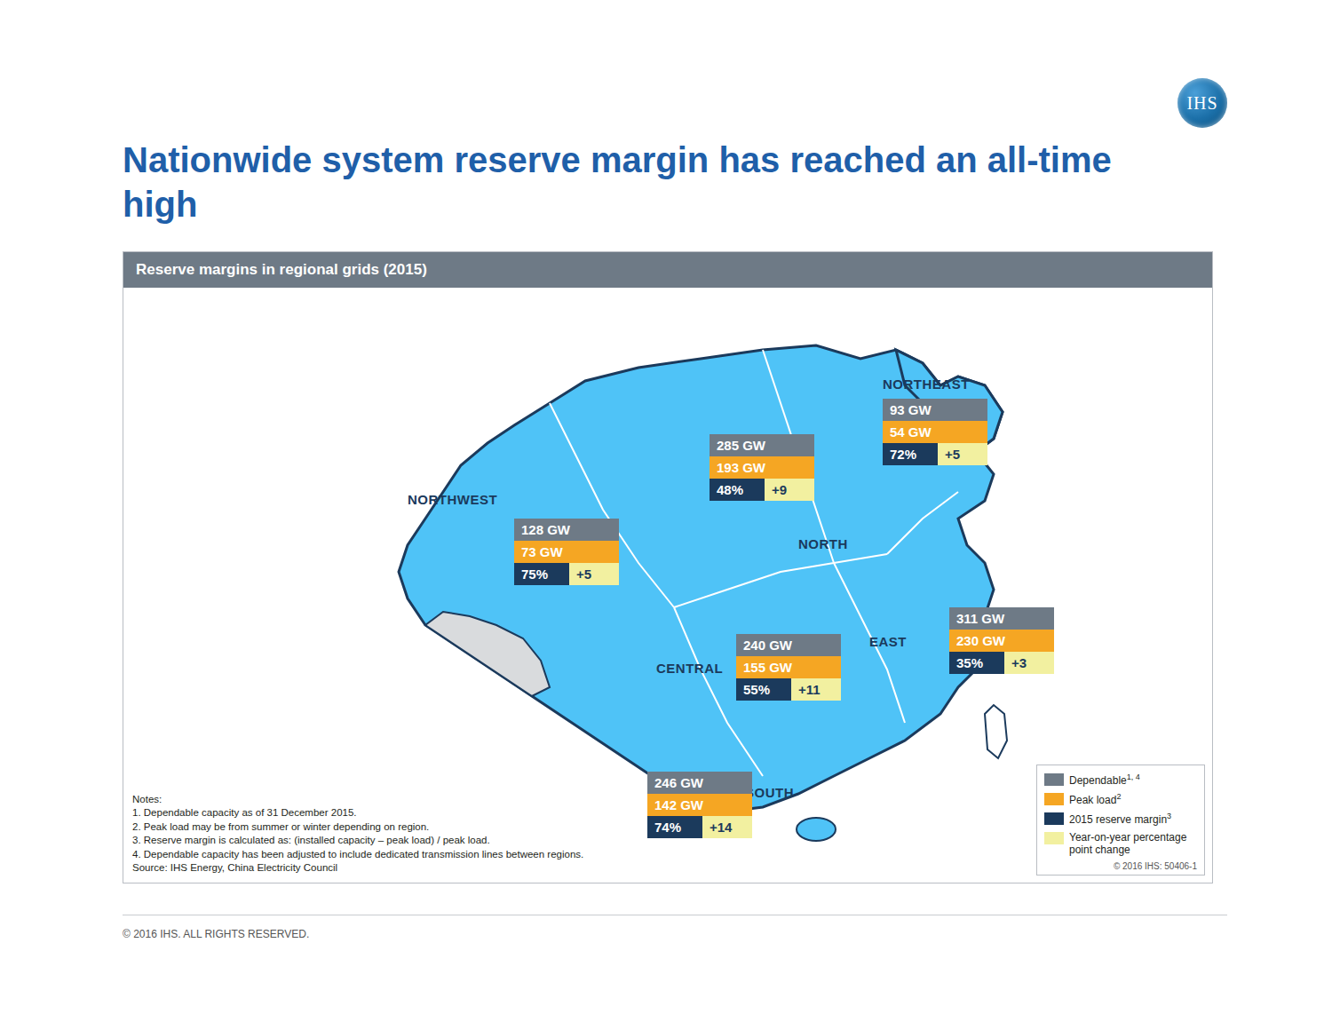IHS
Nationwide system reserve margin has reached an all-time high
Reserve margins in regional grids (2015)
NORTHEAST
NORTHWEST
NORTH
EAST
CENTRAL
SOUTH
93 GW
54 GW
72%
+5
285 GW
193 GW
48%
+9
128 GW
73 GW
75%
+5
311 GW
230 GW
35%
+3
240 GW
155 GW
55%
+11
246 GW
142 GW
74%
+14
Dependable1, 4
Peak load2
2015 reserve margin3
Year-on-year percentage point change
© 2016 IHS: 50406-1
Notes:
1. Dependable capacity as of 31 December 2015.
2. Peak load may be from summer or winter depending on region.
3. Reserve margin is calculated as: (installed capacity – peak load) / peak load.
4. Dependable capacity has been adjusted to include dedicated transmission lines between regions.
Source: IHS Energy, China Electricity Council
© 2016 IHS. ALL RIGHTS RESERVED.